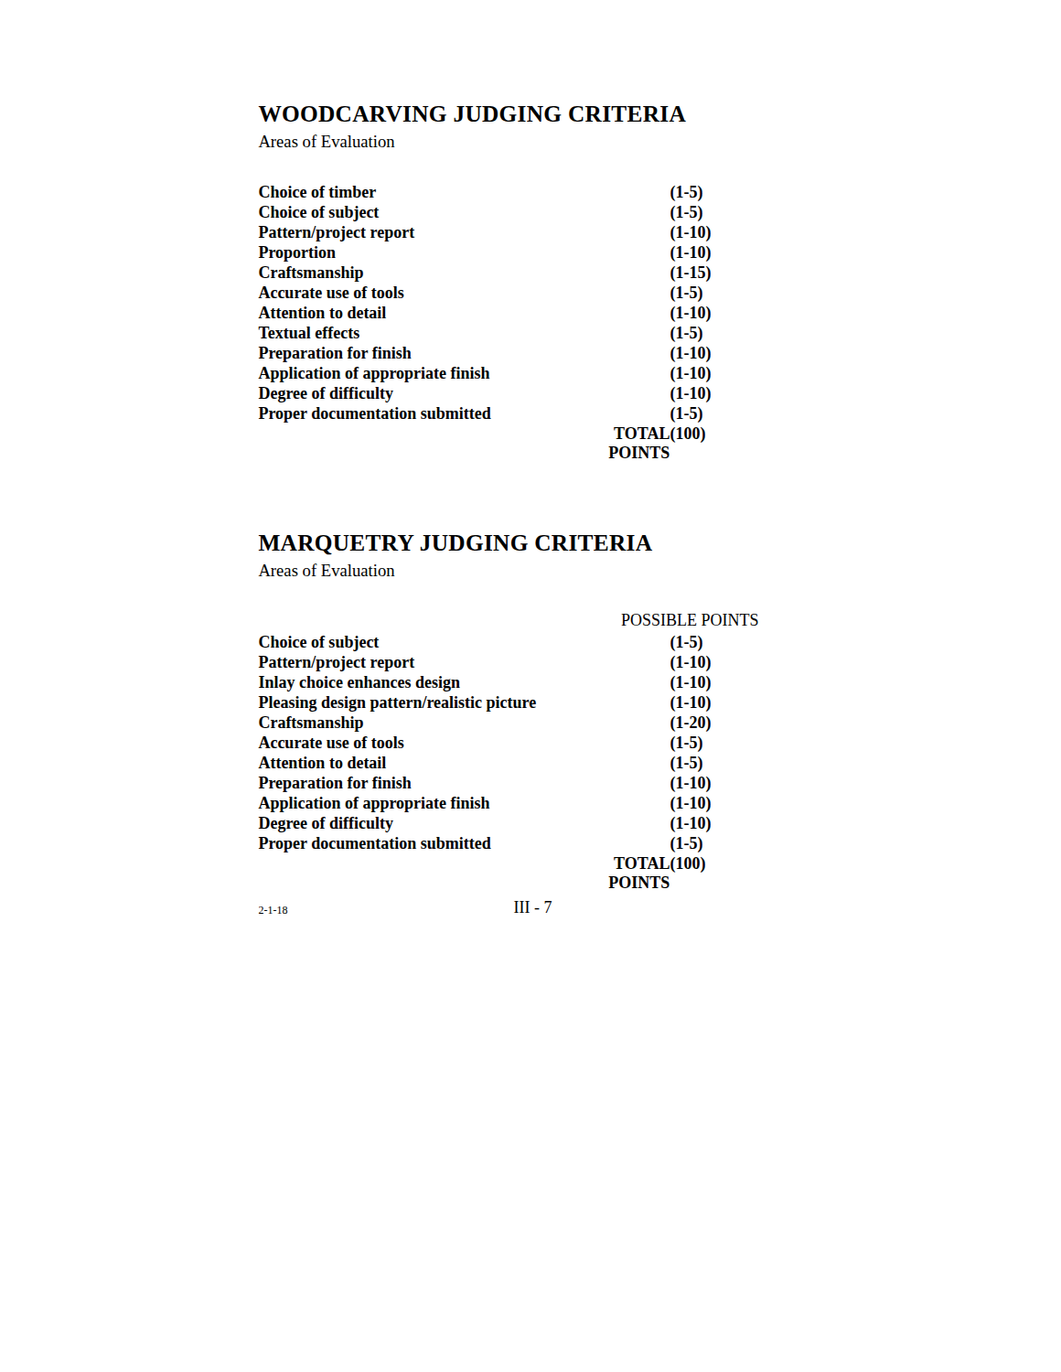WOODCARVING JUDGING CRITERIA
Areas of Evaluation
| Choice of timber | | (1-5) |
| Choice of subject | | (1-5) |
| Pattern/project report | | (1-10) |
| Proportion | | (1-10) |
| Craftsmanship | | (1-15) |
| Accurate use of tools | | (1-5) |
| Attention to detail | | (1-10) |
| Textual effects | | (1-5) |
| Preparation for finish | | (1-10) |
| Application of appropriate finish | | (1-10) |
| Degree of difficulty | | (1-10) |
| Proper documentation submitted | | (1-5) |
| | TOTAL POINTS | (100) |
MARQUETRY JUDGING CRITERIA
Areas of Evaluation
POSSIBLE POINTS
| Choice of subject | | (1-5) |
| Pattern/project report | | (1-10) |
| Inlay choice enhances design | | (1-10) |
| Pleasing design pattern/realistic picture | | (1-10) |
| Craftsmanship | | (1-20) |
| Accurate use of tools | | (1-5) |
| Attention to detail | | (1-5) |
| Preparation for finish | | (1-10) |
| Application of appropriate finish | | (1-10) |
| Degree of difficulty | | (1-10) |
| Proper documentation submitted | | (1-5) |
| | TOTAL POINTS | (100) |
2-1-18
III - 7